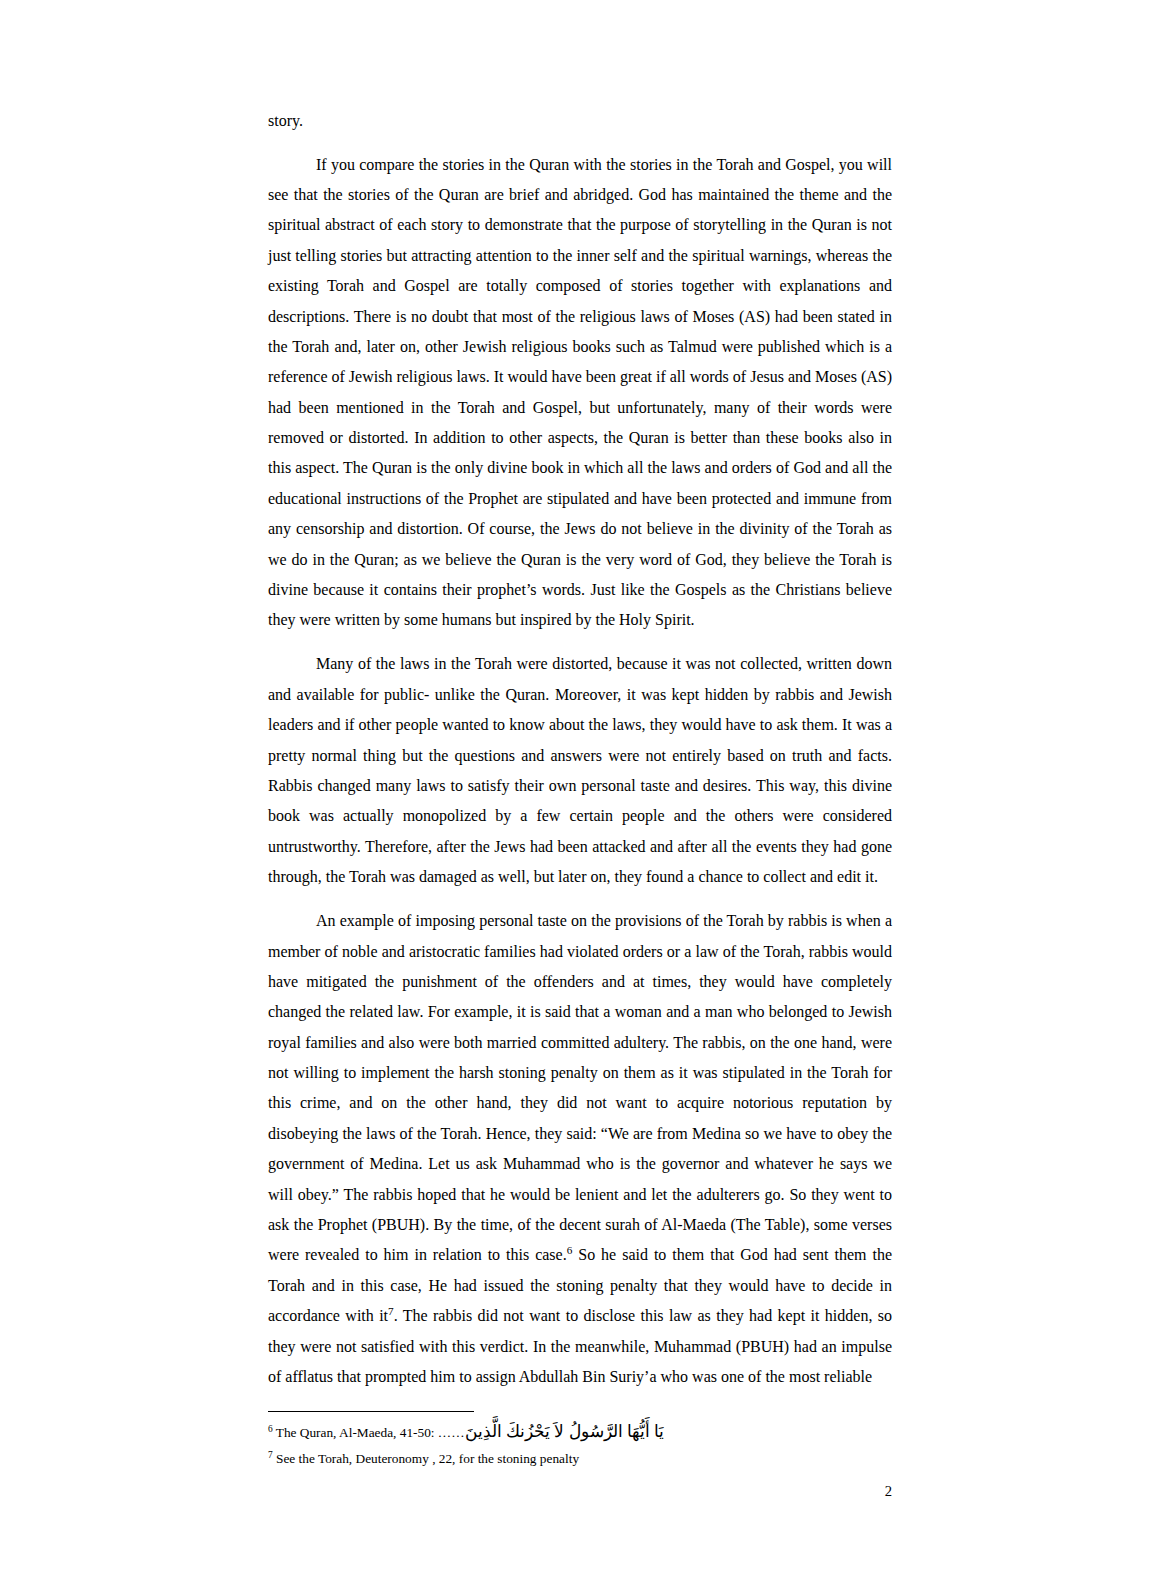story.
If you compare the stories in the Quran with the stories in the Torah and Gospel, you will see that the stories of the Quran are brief and abridged. God has maintained the theme and the spiritual abstract of each story to demonstrate that the purpose of storytelling in the Quran is not just telling stories but attracting attention to the inner self and the spiritual warnings, whereas the existing Torah and Gospel are totally composed of stories together with explanations and descriptions. There is no doubt that most of the religious laws of Moses (AS) had been stated in the Torah and, later on, other Jewish religious books such as Talmud were published which is a reference of Jewish religious laws. It would have been great if all words of Jesus and Moses (AS) had been mentioned in the Torah and Gospel, but unfortunately, many of their words were removed or distorted. In addition to other aspects, the Quran is better than these books also in this aspect. The Quran is the only divine book in which all the laws and orders of God and all the educational instructions of the Prophet are stipulated and have been protected and immune from any censorship and distortion. Of course, the Jews do not believe in the divinity of the Torah as we do in the Quran; as we believe the Quran is the very word of God, they believe the Torah is divine because it contains their prophet’s words. Just like the Gospels as the Christians believe they were written by some humans but inspired by the Holy Spirit.
Many of the laws in the Torah were distorted, because it was not collected, written down and available for public- unlike the Quran. Moreover, it was kept hidden by rabbis and Jewish leaders and if other people wanted to know about the laws, they would have to ask them. It was a pretty normal thing but the questions and answers were not entirely based on truth and facts. Rabbis changed many laws to satisfy their own personal taste and desires. This way, this divine book was actually monopolized by a few certain people and the others were considered untrustworthy. Therefore, after the Jews had been attacked and after all the events they had gone through, the Torah was damaged as well, but later on, they found a chance to collect and edit it.
An example of imposing personal taste on the provisions of the Torah by rabbis is when a member of noble and aristocratic families had violated orders or a law of the Torah, rabbis would have mitigated the punishment of the offenders and at times, they would have completely changed the related law. For example, it is said that a woman and a man who belonged to Jewish royal families and also were both married committed adultery. The rabbis, on the one hand, were not willing to implement the harsh stoning penalty on them as it was stipulated in the Torah for this crime, and on the other hand, they did not want to acquire notorious reputation by disobeying the laws of the Torah. Hence, they said: “We are from Medina so we have to obey the government of Medina. Let us ask Muhammad who is the governor and whatever he says we will obey.” The rabbis hoped that he would be lenient and let the adulterers go. So they went to ask the Prophet (PBUH). By the time, of the decent surah of Al-Maeda (The Table), some verses were revealed to him in relation to this case.6 So he said to them that God had sent them the Torah and in this case, He had issued the stoning penalty that they would have to decide in accordance with it7. The rabbis did not want to disclose this law as they had kept it hidden, so they were not satisfied with this verdict. In the meanwhile, Muhammad (PBUH) had an impulse of afflatus that prompted him to assign Abdullah Bin Suriy’a who was one of the most reliable
6 The Quran, Al-Maeda, 41-50: ……يَا أَيُّهَا الرَّسُولُ لاَ يَحْزُنكَ الَّذِينَ
7 See the Torah, Deuteronomy , 22, for the stoning penalty
2